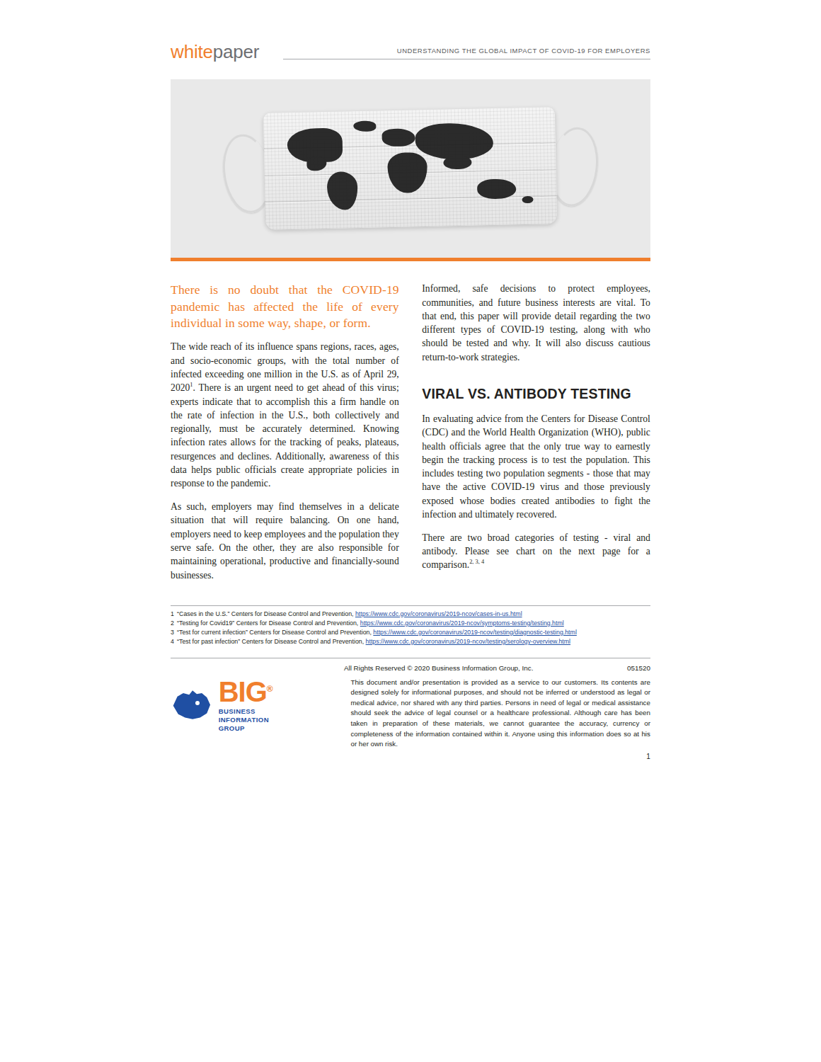white paper
Understanding the Global Impact of COVID-19 for Employers
There is no doubt that the COVID-19 pandemic has affected the life of every individual in some way, shape, or form.
The wide reach of its influence spans regions, races, ages, and socio-economic groups, with the total number of infected exceeding one million in the U.S. as of April 29, 20201. There is an urgent need to get ahead of this virus; experts indicate that to accomplish this a firm handle on the rate of infection in the U.S., both collectively and regionally, must be accurately determined. Knowing infection rates allows for the tracking of peaks, plateaus, resurgences and declines. Additionally, awareness of this data helps public officials create appropriate policies in response to the pandemic.
As such, employers may find themselves in a delicate situation that will require balancing. On one hand, employers need to keep employees and the population they serve safe. On the other, they are also responsible for maintaining operational, productive and financially-sound businesses.
Informed, safe decisions to protect employees, communities, and future business interests are vital. To that end, this paper will provide detail regarding the two different types of COVID-19 testing, along with who should be tested and why. It will also discuss cautious return-to-work strategies.
VIRAL VS. ANTIBODY TESTING
In evaluating advice from the Centers for Disease Control (CDC) and the World Health Organization (WHO), public health officials agree that the only true way to earnestly begin the tracking process is to test the population. This includes testing two population segments - those that may have the active COVID-19 virus and those previously exposed whose bodies created antibodies to fight the infection and ultimately recovered.
There are two broad categories of testing - viral and antibody. Please see chart on the next page for a comparison.2, 3, 4
1“Cases in the U.S.” Centers for Disease Control and Prevention, https://www.cdc.gov/coronavirus/2019-ncov/cases-in-us.html
2“Testing for Covid19” Centers for Disease Control and Prevention, https://www.cdc.gov/coronavirus/2019-ncov/symptoms-testing/testing.html
3“Test for current infection” Centers for Disease Control and Prevention, https://www.cdc.gov/coronavirus/2019-ncov/testing/diagnostic-testing.html
4“Test for past infection” Centers for Disease Control and Prevention, https://www.cdc.gov/coronavirus/2019-ncov/testing/serology-overview.html
All Rights Reserved © 2020 Business Information Group, Inc. 051520
BIG®
BUSINESS
INFORMATION
GROUP
This document and/or presentation is provided as a service to our customers. Its contents are designed solely for informational purposes, and should not be inferred or understood as legal or medical advice, nor shared with any third parties. Persons in need of legal or medical assistance should seek the advice of legal counsel or a healthcare professional. Although care has been taken in preparation of these materials, we cannot guarantee the accuracy, currency or completeness of the information contained within it. Anyone using this information does so at his or her own risk.
1